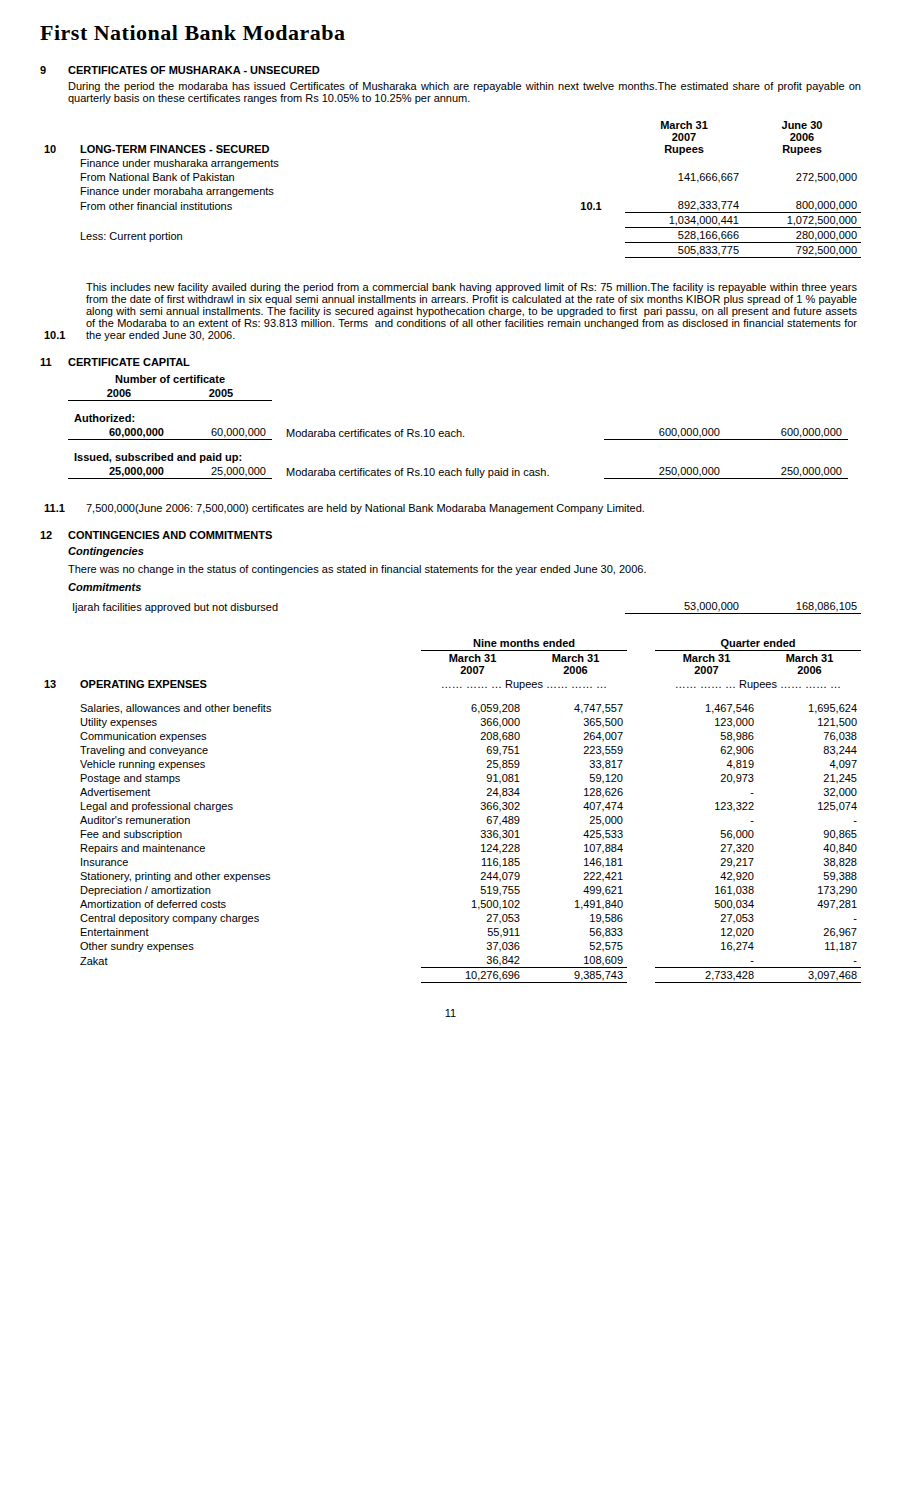First National Bank Modaraba
9 Certificates of Musharaka - Unsecured
During the period the modaraba has issued Certificates of Musharaka which are repayable within next twelve months.The estimated share of profit payable on quarterly basis on these certificates ranges from Rs 10.05% to 10.25% per annum.
| 10 | LONG-TERM FINANCES - SECURED | | March 31 2007 Rupees | June 30 2006 Rupees |
| | Finance under musharaka arrangements | | | |
| | From National Bank of Pakistan | | 141,666,667 | 272,500,000 |
| | Finance under morabaha arrangements | | | |
| | From other financial institutions | 10.1 | 892,333,774 | 800,000,000 |
| | | | 1,034,000,441 | 1,072,500,000 |
| | Less: Current portion | | 528,166,666 | 280,000,000 |
| | | | 505,833,775 | 792,500,000 |
| 10.1 | This includes new facility availed during the period from a commercial bank having approved limit of Rs: 75 million.The facility is repayable within three years from the date of first withdrawl in six equal semi annual installments in arrears. Profit is calculated at the rate of six months KIBOR plus spread of 1 % payable along with semi annual installments. The facility is secured against hypothecation charge, to be upgraded to first pari passu, on all present and future assets of the Modaraba to an extent of Rs: 93.813 million. Terms and conditions of all other facilities remain unchanged from as disclosed in financial statements for the year ended June 30, 2006. |
11 Certificate Capital
| Number of certificate | | | |
| 2006 | 2005 | | | |
| Authorized: | | | | |
| 60,000,000 | 60,000,000 | Modaraba certificates of Rs.10 each. | 600,000,000 | 600,000,000 |
| Issued, subscribed and paid up: | | | |
| 25,000,000 | 25,000,000 | Modaraba certificates of Rs.10 each fully paid in cash. | 250,000,000 | 250,000,000 |
| 11.1 | 7,500,000(June 2006: 7,500,000) certificates are held by National Bank Modaraba Management Company Limited. |
12 Contingencies and Commitments
Contingencies
There was no change in the status of contingencies as stated in financial statements for the year ended June 30, 2006.
Commitments
| Ijarah facilities approved but not disbursed | 53,000,000 | 168,086,105 |
| | | Nine months ended | | Quarter ended |
| | | March 31 2007 | March 31 2006 | | March 31 2007 | March 31 2006 |
| 13 | OPERATING EXPENSES | …… …… … Rupees …… …… … | | …… …… … Rupees …… …… … |
| | Salaries, allowances and other benefits | 6,059,208 | 4,747,557 | | 1,467,546 | 1,695,624 |
| | Utility expenses | 366,000 | 365,500 | | 123,000 | 121,500 |
| | Communication expenses | 208,680 | 264,007 | | 58,986 | 76,038 |
| | Traveling and conveyance | 69,751 | 223,559 | | 62,906 | 83,244 |
| | Vehicle running expenses | 25,859 | 33,817 | | 4,819 | 4,097 |
| | Postage and stamps | 91,081 | 59,120 | | 20,973 | 21,245 |
| | Advertisement | 24,834 | 128,626 | | - | 32,000 |
| | Legal and professional charges | 366,302 | 407,474 | | 123,322 | 125,074 |
| | Auditor's remuneration | 67,489 | 25,000 | | - | - |
| | Fee and subscription | 336,301 | 425,533 | | 56,000 | 90,865 |
| | Repairs and maintenance | 124,228 | 107,884 | | 27,320 | 40,840 |
| | Insurance | 116,185 | 146,181 | | 29,217 | 38,828 |
| | Stationery, printing and other expenses | 244,079 | 222,421 | | 42,920 | 59,388 |
| | Depreciation / amortization | 519,755 | 499,621 | | 161,038 | 173,290 |
| | Amortization of deferred costs | 1,500,102 | 1,491,840 | | 500,034 | 497,281 |
| | Central depository company charges | 27,053 | 19,586 | | 27,053 | - |
| | Entertainment | 55,911 | 56,833 | | 12,020 | 26,967 |
| | Other sundry expenses | 37,036 | 52,575 | | 16,274 | 11,187 |
| | Zakat | 36,842 | 108,609 | | - | - |
| | | 10,276,696 | 9,385,743 | | 2,733,428 | 3,097,468 |
11